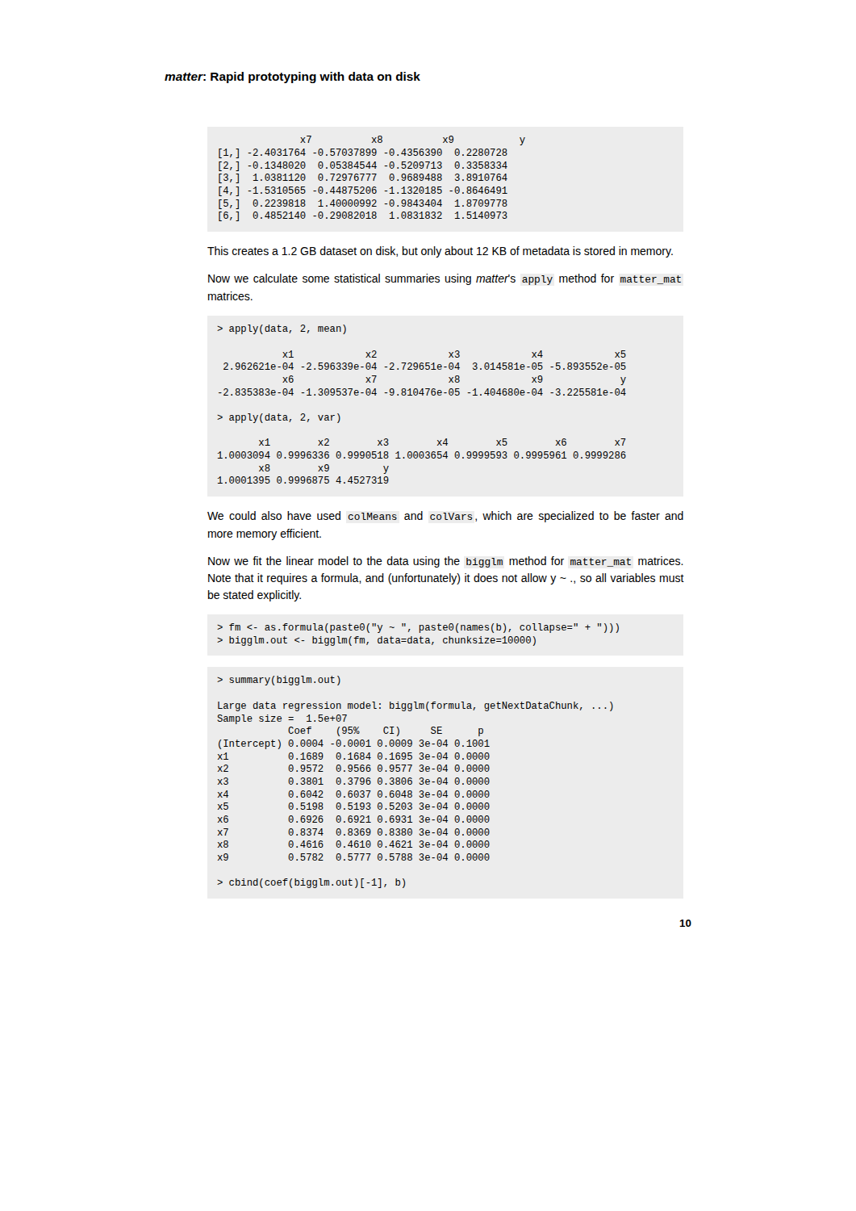matter: Rapid prototyping with data on disk
              x7          x8          x9           y
[1,] -2.4031764 -0.57037899 -0.4356390  0.2280728
[2,] -0.1348020  0.05384544 -0.5209713  0.3358334
[3,]  1.0381120  0.72976777  0.9689488  3.8910764
[4,] -1.5310565 -0.44875206 -1.1320185 -0.8646491
[5,]  0.2239818  1.40000992 -0.9843404  1.8709778
[6,]  0.4852140 -0.29082018  1.0831832  1.5140973
This creates a 1.2 GB dataset on disk, but only about 12 KB of metadata is stored in memory.
Now we calculate some statistical summaries using matter's apply method for matter_mat matrices.
> apply(data, 2, mean)

           x1            x2            x3            x4            x5
 2.962621e-04 -2.596339e-04 -2.729651e-04  3.014581e-05 -5.893552e-05
           x6            x7            x8            x9             y
-2.835383e-04 -1.309537e-04 -9.810476e-05 -1.404680e-04 -3.225581e-04

> apply(data, 2, var)

       x1        x2        x3        x4        x5        x6        x7
1.0003094 0.9996336 0.9990518 1.0003654 0.9999593 0.9995961 0.9999286
       x8        x9         y
1.0001395 0.9996875 4.4527319
We could also have used colMeans and colVars, which are specialized to be faster and more memory efficient.
Now we fit the linear model to the data using the bigglm method for matter_mat matrices. Note that it requires a formula, and (unfortunately) it does not allow y ~ ., so all variables must be stated explicitly.
> fm <- as.formula(paste0("y ~ ", paste0(names(b), collapse=" + ")))
> bigglm.out <- bigglm(fm, data=data, chunksize=10000)
> summary(bigglm.out)

Large data regression model: bigglm(formula, getNextDataChunk, ...)
Sample size =  1.5e+07
            Coef    (95%    CI)     SE      p
(Intercept) 0.0004 -0.0001 0.0009 3e-04 0.1001
x1          0.1689  0.1684 0.1695 3e-04 0.0000
x2          0.9572  0.9566 0.9577 3e-04 0.0000
x3          0.3801  0.3796 0.3806 3e-04 0.0000
x4          0.6042  0.6037 0.6048 3e-04 0.0000
x5          0.5198  0.5193 0.5203 3e-04 0.0000
x6          0.6926  0.6921 0.6931 3e-04 0.0000
x7          0.8374  0.8369 0.8380 3e-04 0.0000
x8          0.4616  0.4610 0.4621 3e-04 0.0000
x9          0.5782  0.5777 0.5788 3e-04 0.0000

> cbind(coef(bigglm.out)[-1], b)
10